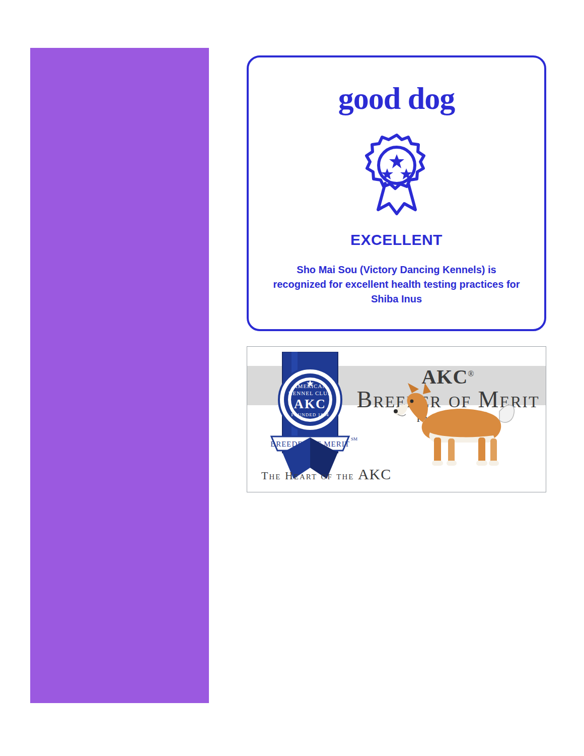good dog
EXCELLENT
Sho Mai Sou (Victory Dancing Kennels) is recognized for excellent health testing practices for Shiba Inus
AMERICAN KENNEL CLUB AKC FOUNDED 1884 BREEDER OF MERIT SM
AKC®
Breeder of Merit
Participant
The Heart of the AKC